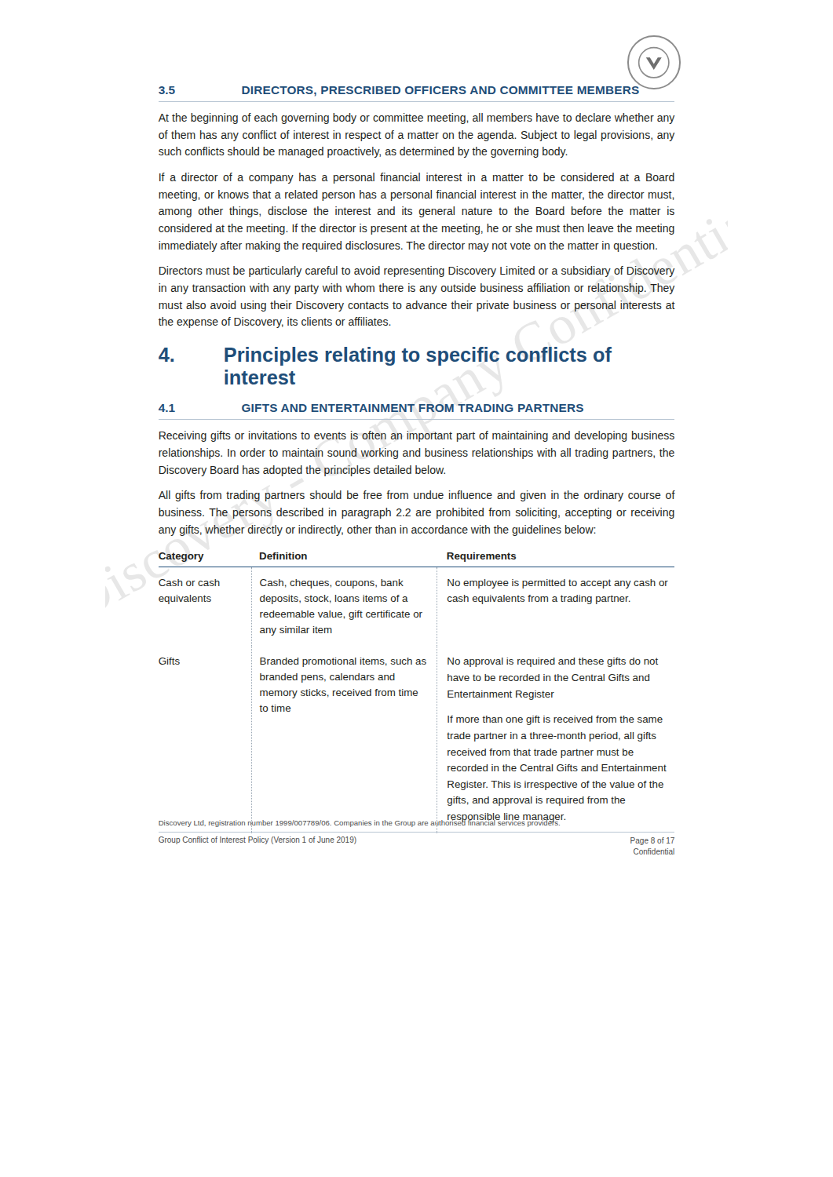Discovery - Company Confidential
3.5
DIRECTORS, PRESCRIBED OFFICERS AND COMMITTEE MEMBERS
At the beginning of each governing body or committee meeting, all members have to declare whether any of them has any conflict of interest in respect of a matter on the agenda. Subject to legal provisions, any such conflicts should be managed proactively, as determined by the governing body.
If a director of a company has a personal financial interest in a matter to be considered at a Board meeting, or knows that a related person has a personal financial interest in the matter, the director must, among other things, disclose the interest and its general nature to the Board before the matter is considered at the meeting. If the director is present at the meeting, he or she must then leave the meeting immediately after making the required disclosures. The director may not vote on the matter in question.
Directors must be particularly careful to avoid representing Discovery Limited or a subsidiary of Discovery in any transaction with any party with whom there is any outside business affiliation or relationship. They must also avoid using their Discovery contacts to advance their private business or personal interests at the expense of Discovery, its clients or affiliates.
4. Principles relating to specific conflicts of interest
4.1
GIFTS AND ENTERTAINMENT FROM TRADING PARTNERS
Receiving gifts or invitations to events is often an important part of maintaining and developing business relationships. In order to maintain sound working and business relationships with all trading partners, the Discovery Board has adopted the principles detailed below.
All gifts from trading partners should be free from undue influence and given in the ordinary course of business. The persons described in paragraph 2.2 are prohibited from soliciting, accepting or receiving any gifts, whether directly or indirectly, other than in accordance with the guidelines below:
| Category | Definition | Requirements |
| --- | --- | --- |
| Cash or cash equivalents | Cash, cheques, coupons, bank deposits, stock, loans items of a redeemable value, gift certificate or any similar item | No employee is permitted to accept any cash or cash equivalents from a trading partner. |
| Gifts | Branded promotional items, such as branded pens, calendars and memory sticks, received from time to time | No approval is required and these gifts do not have to be recorded in the Central Gifts and Entertainment Register If more than one gift is received from the same trade partner in a three-month period, all gifts received from that trade partner must be recorded in the Central Gifts and Entertainment Register. This is irrespective of the value of the gifts, and approval is required from the responsible line manager. |
Discovery Ltd, registration number 1999/007789/06. Companies in the Group are authorised financial services providers.
Group Conflict of Interest Policy (Version 1 of June 2019)
Page 8 of 17
Confidential